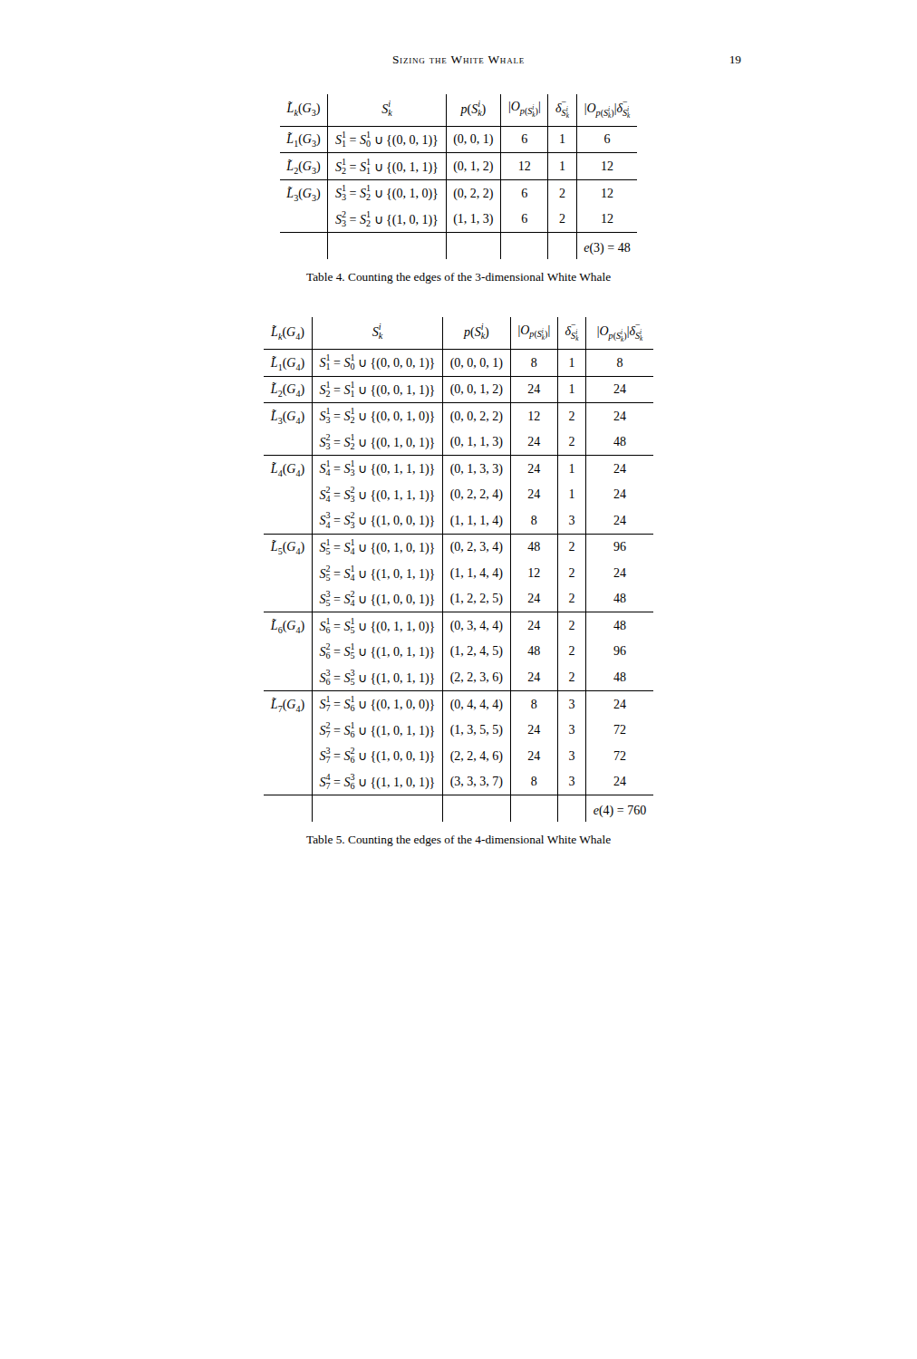Sizing the White Whale 19
| L̃ k ( G 3 ) | S i k | p ( S i k ) | / O p ( S i k ) / | δ − S i k | / O p ( S i k ) / δ − S i k |
| --- | --- | --- | --- | --- | --- |
| L̃ 1 ( G 3 ) | S 1 1 = S 1 0 ∪ {(0, 0, 1)} | (0, 0, 1) | 6 | 1 | 6 |
| L̃ 2 ( G 3 ) | S 1 2 = S 1 1 ∪ {(0, 1, 1)} | (0, 1, 2) | 12 | 1 | 12 |
| L̃ 3 ( G 3 ) | S 1 3 = S 1 2 ∪ {(0, 1, 0)} | (0, 2, 2) | 6 | 2 | 12 |
| | S 2 3 = S 1 2 ∪ {(1, 0, 1)} | (1, 1, 3) | 6 | 2 | 12 |
| | | | | | e (3) = 48 |
Table 4. Counting the edges of the 3-dimensional White Whale
| L̃ k ( G 4 ) | S i k | p ( S i k ) | / O p ( S i k ) / | δ − S i k | / O p ( S i k ) / δ − S i k |
| --- | --- | --- | --- | --- | --- |
| L̃ 1 ( G 4 ) | S 1 1 = S 1 0 ∪ {(0, 0, 0, 1)} | (0, 0, 0, 1) | 8 | 1 | 8 |
| L̃ 2 ( G 4 ) | S 1 2 = S 1 1 ∪ {(0, 0, 1, 1)} | (0, 0, 1, 2) | 24 | 1 | 24 |
| L̃ 3 ( G 4 ) | S 1 3 = S 1 2 ∪ {(0, 0, 1, 0)} | (0, 0, 2, 2) | 12 | 2 | 24 |
| | S 2 3 = S 1 2 ∪ {(0, 1, 0, 1)} | (0, 1, 1, 3) | 24 | 2 | 48 |
| L̃ 4 ( G 4 ) | S 1 4 = S 1 3 ∪ {(0, 1, 1, 1)} | (0, 1, 3, 3) | 24 | 1 | 24 |
| | S 2 4 = S 2 3 ∪ {(0, 1, 1, 1)} | (0, 2, 2, 4) | 24 | 1 | 24 |
| | S 3 4 = S 2 3 ∪ {(1, 0, 0, 1)} | (1, 1, 1, 4) | 8 | 3 | 24 |
| L̃ 5 ( G 4 ) | S 1 5 = S 1 4 ∪ {(0, 1, 0, 1)} | (0, 2, 3, 4) | 48 | 2 | 96 |
| | S 2 5 = S 1 4 ∪ {(1, 0, 1, 1)} | (1, 1, 4, 4) | 12 | 2 | 24 |
| | S 3 5 = S 2 4 ∪ {(1, 0, 0, 1)} | (1, 2, 2, 5) | 24 | 2 | 48 |
| L̃ 6 ( G 4 ) | S 1 6 = S 1 5 ∪ {(0, 1, 1, 0)} | (0, 3, 4, 4) | 24 | 2 | 48 |
| | S 2 6 = S 1 5 ∪ {(1, 0, 1, 1)} | (1, 2, 4, 5) | 48 | 2 | 96 |
| | S 3 6 = S 3 5 ∪ {(1, 0, 1, 1)} | (2, 2, 3, 6) | 24 | 2 | 48 |
| L̃ 7 ( G 4 ) | S 1 7 = S 1 6 ∪ {(0, 1, 0, 0)} | (0, 4, 4, 4) | 8 | 3 | 24 |
| | S 2 7 = S 1 6 ∪ {(1, 0, 1, 1)} | (1, 3, 5, 5) | 24 | 3 | 72 |
| | S 3 7 = S 2 6 ∪ {(1, 0, 0, 1)} | (2, 2, 4, 6) | 24 | 3 | 72 |
| | S 4 7 = S 3 6 ∪ {(1, 1, 0, 1)} | (3, 3, 3, 7) | 8 | 3 | 24 |
| | | | | | e (4) = 760 |
Table 5. Counting the edges of the 4-dimensional White Whale